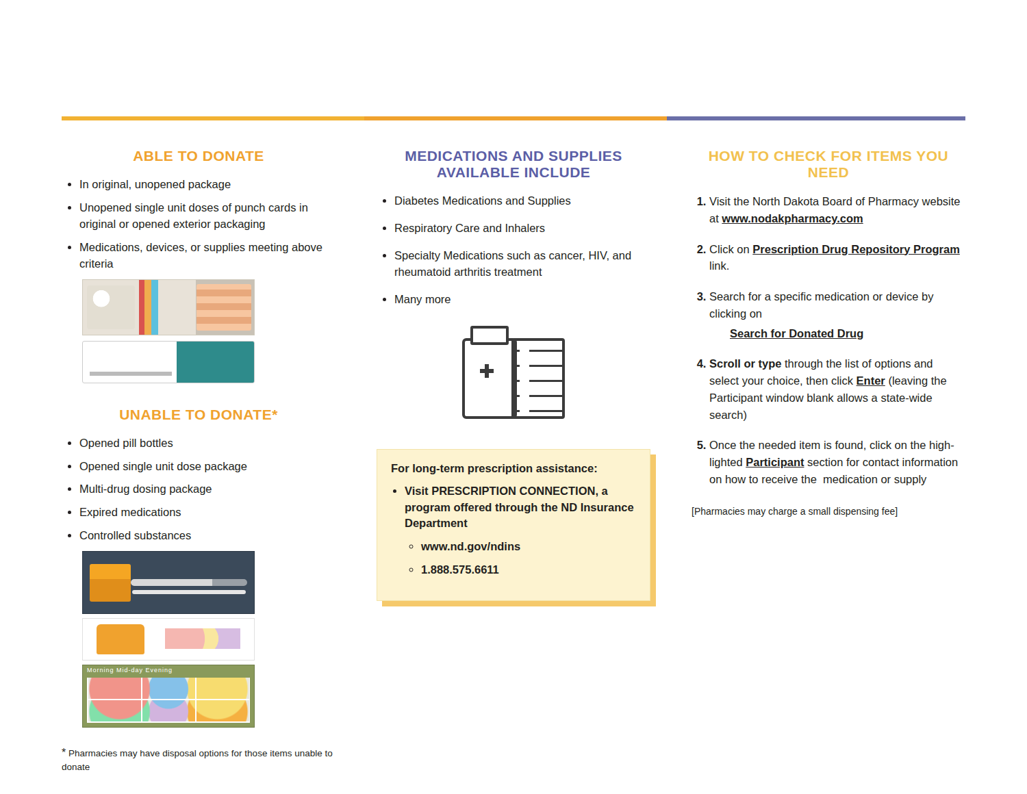ABLE TO DONATE
In original, unopened package
Unopened single unit doses of punch cards in original or opened exterior packaging
Medications, devices, or supplies meeting above criteria
UNABLE TO DONATE*
Opened pill bottles
Opened single unit dose package
Multi-drug dosing package
Expired medications
Controlled substances
* Pharmacies may have disposal options for those items unable to donate
MEDICATIONS AND SUPPLIES AVAILABLE INCLUDE
Diabetes Medications and Supplies
Respiratory Care and Inhalers
Specialty Medications such as cancer, HIV, and rheumatoid arthritis treatment
Many more
For long-term prescription assistance:
Visit PRESCRIPTION CONNECTION, a program offered through the ND Insurance Department
www.nd.gov/ndins
1.888.575.6611
HOW TO CHECK FOR ITEMS YOU NEED
Visit the North Dakota Board of Pharmacy website at www.nodakpharmacy.com
Click on Prescription Drug Repository Program link.
Search for a specific medication or device by clicking on Search for Donated Drug
Scroll or type through the list of options and select your choice, then click Enter (leaving the Participant window blank allows a state-wide search)
Once the needed item is found, click on the high-lighted Participant section for contact information on how to receive the medication or supply
[Pharmacies may charge a small dispensing fee]